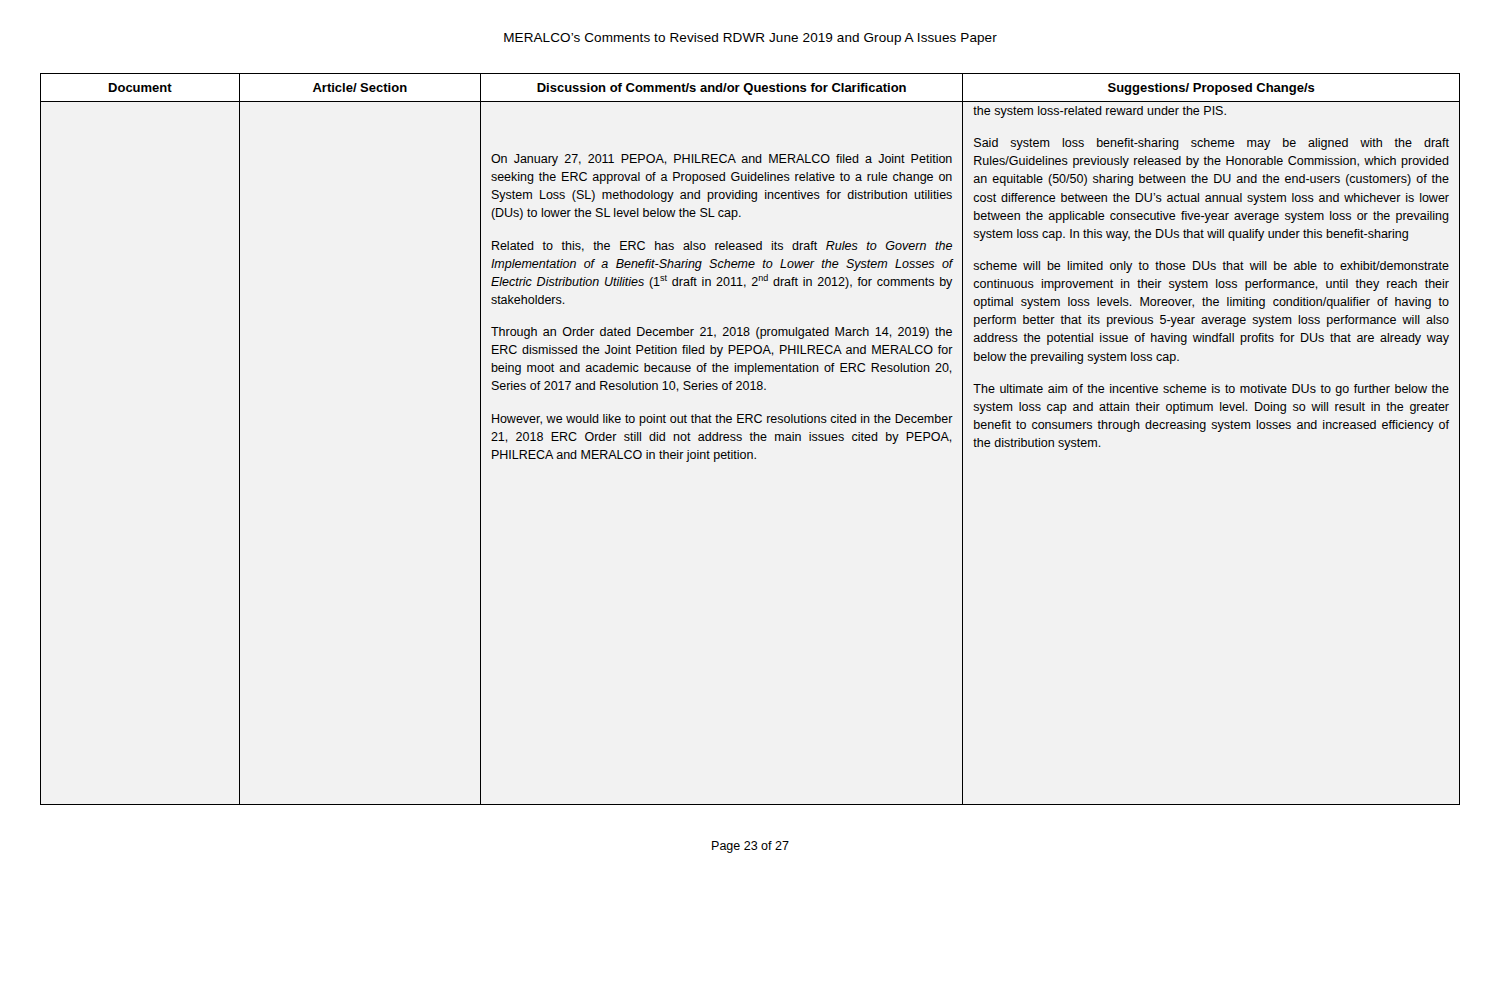MERALCO’s Comments to Revised RDWR June 2019 and Group A Issues Paper
| Document | Article/ Section | Discussion of Comment/s and/or Questions for Clarification | Suggestions/ Proposed Change/s |
| --- | --- | --- | --- |
| | | On January 27, 2011 PEPOA, PHILRECA and MERALCO filed a Joint Petition seeking the ERC approval of a Proposed Guidelines relative to a rule change on System Loss (SL) methodology and providing incentives for distribution utilities (DUs) to lower the SL level below the SL cap. Related to this, the ERC has also released its draft Rules to Govern the Implementation of a Benefit-Sharing Scheme to Lower the System Losses of Electric Distribution Utilities (1 st draft in 2011, 2 nd draft in 2012), for comments by stakeholders. Through an Order dated December 21, 2018 (promulgated March 14, 2019) the ERC dismissed the Joint Petition filed by PEPOA, PHILRECA and MERALCO for being moot and academic because of the implementation of ERC Resolution 20, Series of 2017 and Resolution 10, Series of 2018. However, we would like to point out that the ERC resolutions cited in the December 21, 2018 ERC Order still did not address the main issues cited by PEPOA, PHILRECA and MERALCO in their joint petition. | the system loss-related reward under the PIS. Said system loss benefit-sharing scheme may be aligned with the draft Rules/Guidelines previously released by the Honorable Commission, which provided an equitable (50/50) sharing between the DU and the end-users (customers) of the cost difference between the DU’s actual annual system loss and whichever is lower between the applicable consecutive five-year average system loss or the prevailing system loss cap. In this way, the DUs that will qualify under this benefit-sharing scheme will be limited only to those DUs that will be able to exhibit/demonstrate continuous improvement in their system loss performance, until they reach their optimal system loss levels. Moreover, the limiting condition/qualifier of having to perform better that its previous 5-year average system loss performance will also address the potential issue of having windfall profits for DUs that are already way below the prevailing system loss cap. The ultimate aim of the incentive scheme is to motivate DUs to go further below the system loss cap and attain their optimum level. Doing so will result in the greater benefit to consumers through decreasing system losses and increased efficiency of the distribution system. |
Page 23 of 27